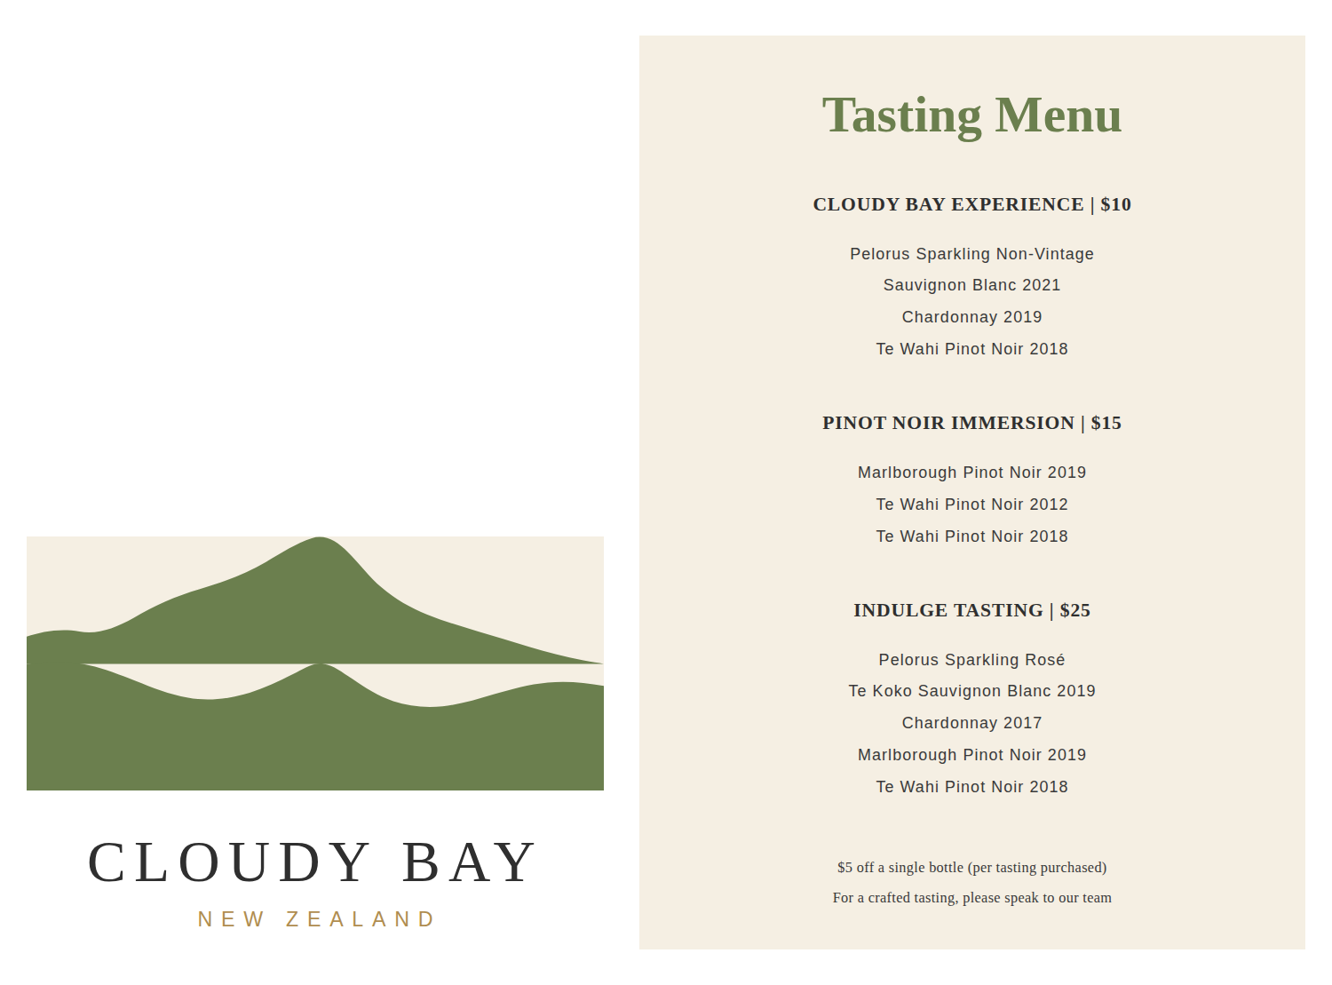CLOUDY BAY
NEW ZEALAND
Tasting Menu
CLOUDY BAY EXPERIENCE | $10
Pelorus Sparkling Non-Vintage
Sauvignon Blanc 2021
Chardonnay 2019
Te Wahi Pinot Noir 2018
PINOT NOIR IMMERSION | $15
Marlborough Pinot Noir 2019
Te Wahi Pinot Noir 2012
Te Wahi Pinot Noir 2018
INDULGE TASTING | $25
Pelorus Sparkling Rosé
Te Koko Sauvignon Blanc 2019
Chardonnay 2017
Marlborough Pinot Noir 2019
Te Wahi Pinot Noir 2018
$5 off a single bottle (per tasting purchased)
For a crafted tasting, please speak to our team